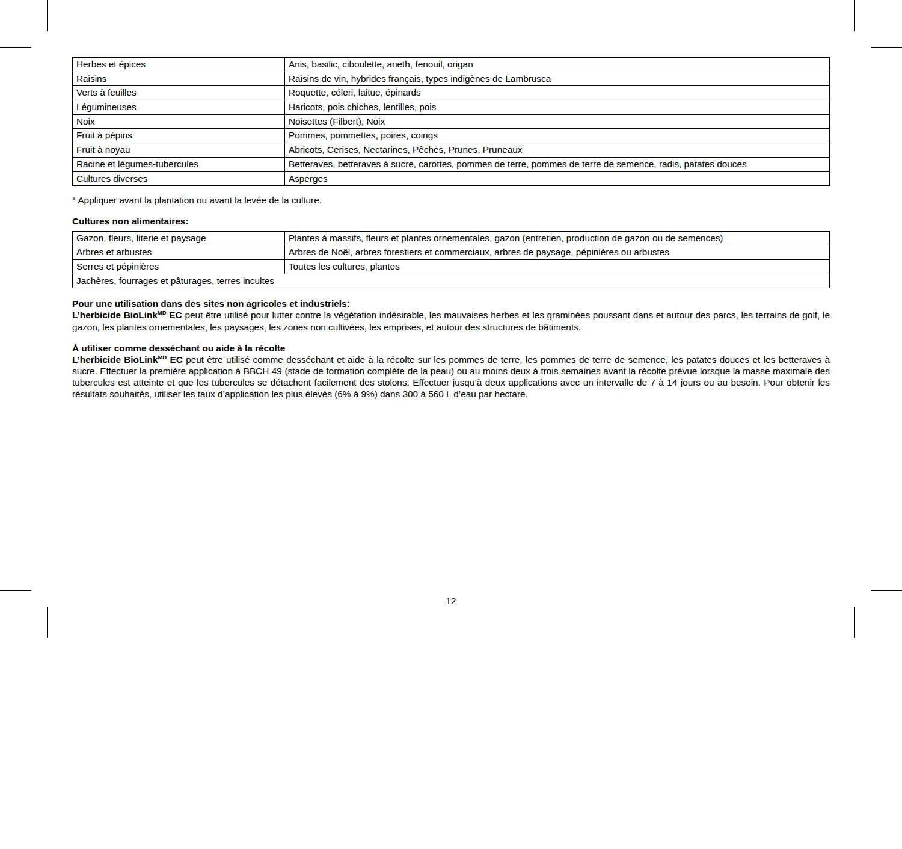| Herbes et épices | Anis, basilic, ciboulette, aneth, fenouil, origan |
| Raisins | Raisins de vin, hybrides français, types indigènes de Lambrusca |
| Verts à feuilles | Roquette, céleri, laitue, épinards |
| Légumineuses | Haricots, pois chiches, lentilles, pois |
| Noix | Noisettes (Filbert), Noix |
| Fruit à pépins | Pommes, pommettes, poires, coings |
| Fruit à noyau | Abricots, Cerises, Nectarines, Pêches, Prunes, Pruneaux |
| Racine et légumes-tubercules | Betteraves, betteraves à sucre, carottes, pommes de terre, pommes de terre de semence, radis, patates douces |
| Cultures diverses | Asperges |
* Appliquer avant la plantation ou avant la levée de la culture.
Cultures non alimentaires:
| Gazon, fleurs, literie et paysage | Plantes à massifs, fleurs et plantes ornementales, gazon (entretien, production de gazon ou de semences) |
| Arbres et arbustes | Arbres de Noël, arbres forestiers et commerciaux, arbres de paysage, pépinières ou arbustes |
| Serres et pépinières | Toutes les cultures, plantes |
| Jachères, fourrages et pâturages, terres incultes |
Pour une utilisation dans des sites non agricoles et industriels:
L’herbicide BioLinkMD EC peut être utilisé pour lutter contre la végétation indésirable, les mauvaises herbes et les graminées poussant dans et autour des parcs, les terrains de golf, le gazon, les plantes ornementales, les paysages, les zones non cultivées, les emprises, et autour des structures de bâtiments.
À utiliser comme desséchant ou aide à la récolte
L’herbicide BioLinkMD EC peut être utilisé comme desséchant et aide à la récolte sur les pommes de terre, les pommes de terre de semence, les patates douces et les betteraves à sucre. Effectuer la première application à BBCH 49 (stade de formation complète de la peau) ou au moins deux à trois semaines avant la récolte prévue lorsque la masse maximale des tubercules est atteinte et que les tubercules se détachent facilement des stolons. Effectuer jusqu’à deux applications avec un intervalle de 7 à 14 jours ou au besoin. Pour obtenir les résultats souhaités, utiliser les taux d’application les plus élevés (6% à 9%) dans 300 à 560 L d’eau par hectare.
12